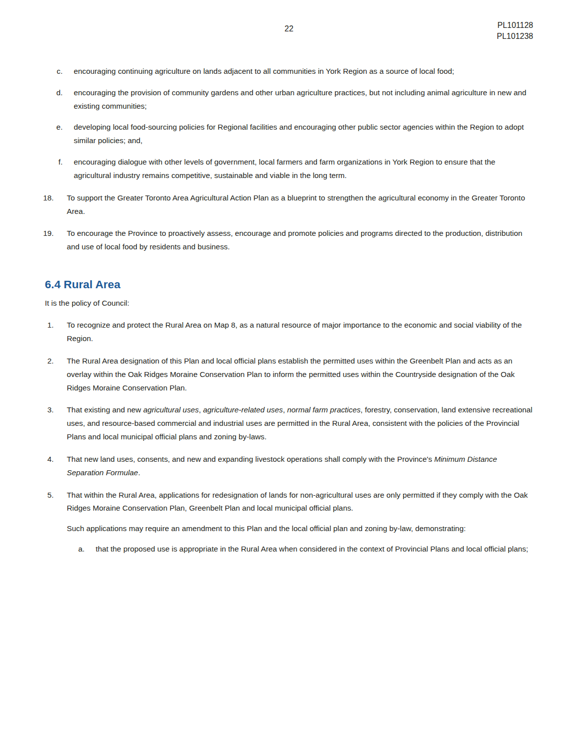22
PL101128
PL101238
encouraging continuing agriculture on lands adjacent to all communities in York Region as a source of local food;
encouraging the provision of community gardens and other urban agriculture practices, but not including animal agriculture in new and existing communities;
developing local food-sourcing policies for Regional facilities and encouraging other public sector agencies within the Region to adopt similar policies; and,
encouraging dialogue with other levels of government, local farmers and farm organizations in York Region to ensure that the agricultural industry remains competitive, sustainable and viable in the long term.
To support the Greater Toronto Area Agricultural Action Plan as a blueprint to strengthen the agricultural economy in the Greater Toronto Area.
To encourage the Province to proactively assess, encourage and promote policies and programs directed to the production, distribution and use of local food by residents and business.
6.4 Rural Area
It is the policy of Council:
To recognize and protect the Rural Area on Map 8, as a natural resource of major importance to the economic and social viability of the Region.
The Rural Area designation of this Plan and local official plans establish the permitted uses within the Greenbelt Plan and acts as an overlay within the Oak Ridges Moraine Conservation Plan to inform the permitted uses within the Countryside designation of the Oak Ridges Moraine Conservation Plan.
That existing and new agricultural uses, agriculture-related uses, normal farm practices, forestry, conservation, land extensive recreational uses, and resource-based commercial and industrial uses are permitted in the Rural Area, consistent with the policies of the Provincial Plans and local municipal official plans and zoning by-laws.
That new land uses, consents, and new and expanding livestock operations shall comply with the Province's Minimum Distance Separation Formulae.
That within the Rural Area, applications for redesignation of lands for non-agricultural uses are only permitted if they comply with the Oak Ridges Moraine Conservation Plan, Greenbelt Plan and local municipal official plans.
Such applications may require an amendment to this Plan and the local official plan and zoning by-law, demonstrating:
that the proposed use is appropriate in the Rural Area when considered in the context of Provincial Plans and local official plans;